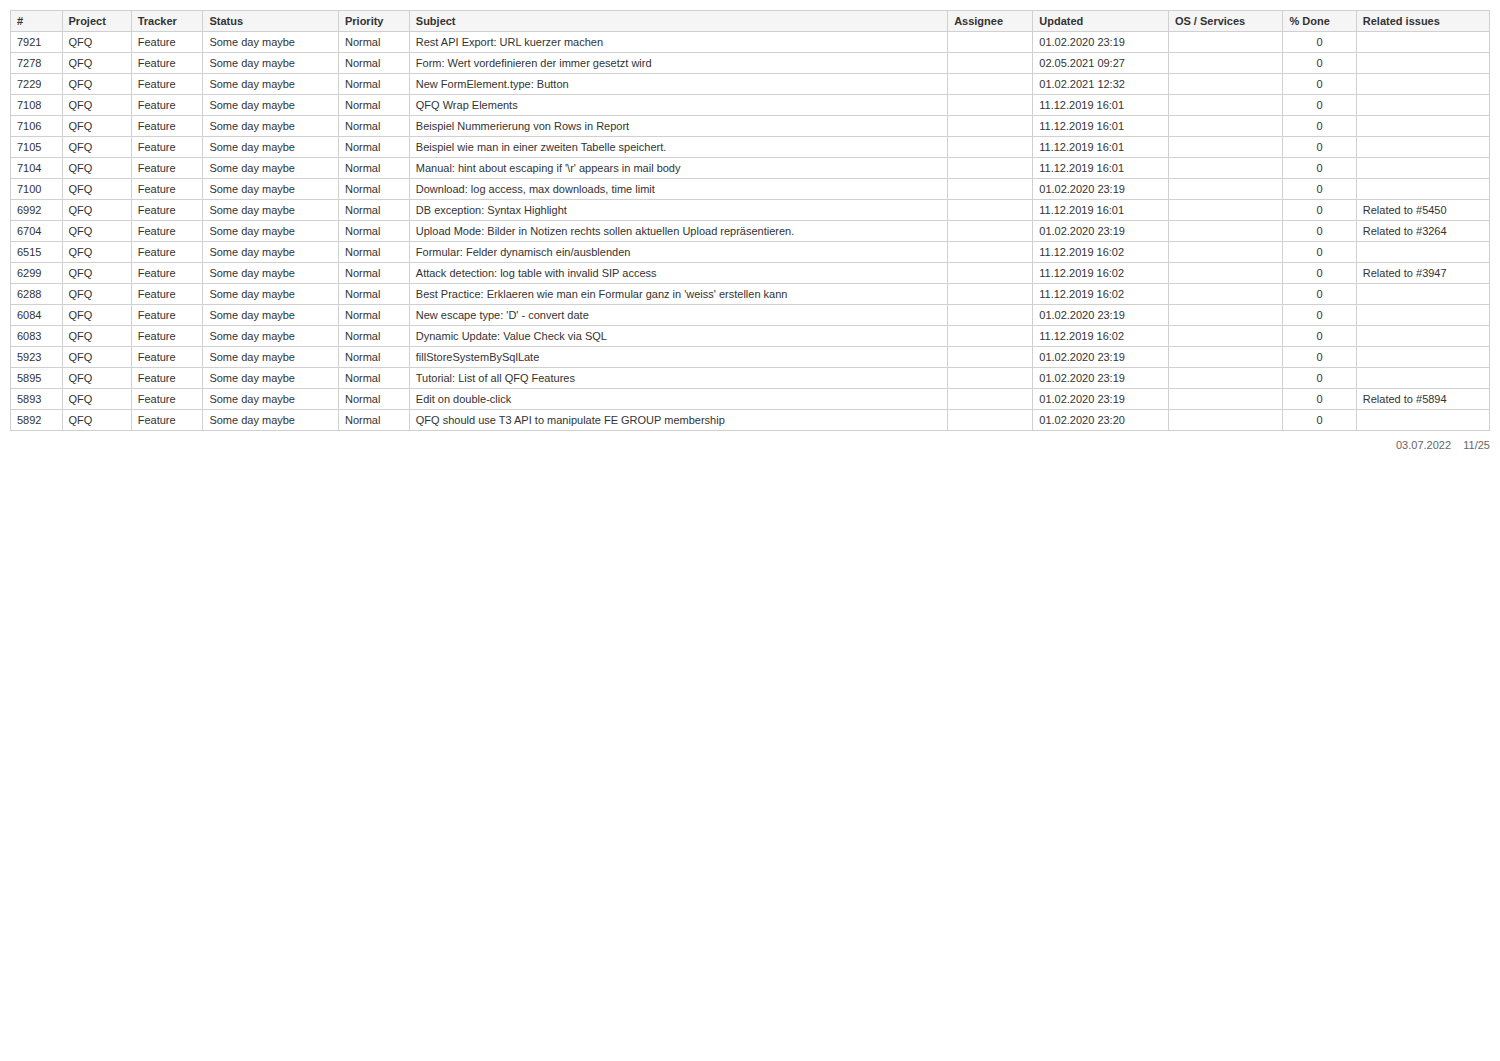| # | Project | Tracker | Status | Priority | Subject | Assignee | Updated | OS / Services | % Done | Related issues |
| --- | --- | --- | --- | --- | --- | --- | --- | --- | --- | --- |
| 7921 | QFQ | Feature | Some day maybe | Normal | Rest API Export: URL kuerzer machen | | 01.02.2020 23:19 | | 0 | |
| 7278 | QFQ | Feature | Some day maybe | Normal | Form: Wert vordefinieren der immer gesetzt wird | | 02.05.2021 09:27 | | 0 | |
| 7229 | QFQ | Feature | Some day maybe | Normal | New FormElement.type: Button | | 01.02.2021 12:32 | | 0 | |
| 7108 | QFQ | Feature | Some day maybe | Normal | QFQ Wrap Elements | | 11.12.2019 16:01 | | 0 | |
| 7106 | QFQ | Feature | Some day maybe | Normal | Beispiel Nummerierung von Rows in Report | | 11.12.2019 16:01 | | 0 | |
| 7105 | QFQ | Feature | Some day maybe | Normal | Beispiel wie man in einer zweiten Tabelle speichert. | | 11.12.2019 16:01 | | 0 | |
| 7104 | QFQ | Feature | Some day maybe | Normal | Manual: hint about escaping if '\r' appears in mail body | | 11.12.2019 16:01 | | 0 | |
| 7100 | QFQ | Feature | Some day maybe | Normal | Download: log access, max downloads, time limit | | 01.02.2020 23:19 | | 0 | |
| 6992 | QFQ | Feature | Some day maybe | Normal | DB exception: Syntax Highlight | | 11.12.2019 16:01 | | 0 | Related to #5450 |
| 6704 | QFQ | Feature | Some day maybe | Normal | Upload Mode: Bilder in Notizen rechts sollen aktuellen Upload repräsentieren. | | 01.02.2020 23:19 | | 0 | Related to #3264 |
| 6515 | QFQ | Feature | Some day maybe | Normal | Formular: Felder dynamisch ein/ausblenden | | 11.12.2019 16:02 | | 0 | |
| 6299 | QFQ | Feature | Some day maybe | Normal | Attack detection: log table with invalid SIP access | | 11.12.2019 16:02 | | 0 | Related to #3947 |
| 6288 | QFQ | Feature | Some day maybe | Normal | Best Practice: Erklaeren wie man ein Formular ganz in 'weiss' erstellen kann | | 11.12.2019 16:02 | | 0 | |
| 6084 | QFQ | Feature | Some day maybe | Normal | New escape type: 'D' - convert date | | 01.02.2020 23:19 | | 0 | |
| 6083 | QFQ | Feature | Some day maybe | Normal | Dynamic Update: Value Check via SQL | | 11.12.2019 16:02 | | 0 | |
| 5923 | QFQ | Feature | Some day maybe | Normal | fillStoreSystemBySqlLate | | 01.02.2020 23:19 | | 0 | |
| 5895 | QFQ | Feature | Some day maybe | Normal | Tutorial: List of all QFQ Features | | 01.02.2020 23:19 | | 0 | |
| 5893 | QFQ | Feature | Some day maybe | Normal | Edit on double-click | | 01.02.2020 23:19 | | 0 | Related to #5894 |
| 5892 | QFQ | Feature | Some day maybe | Normal | QFQ should use T3 API to manipulate FE GROUP membership | | 01.02.2020 23:20 | | 0 | |
03.07.2022 11/25